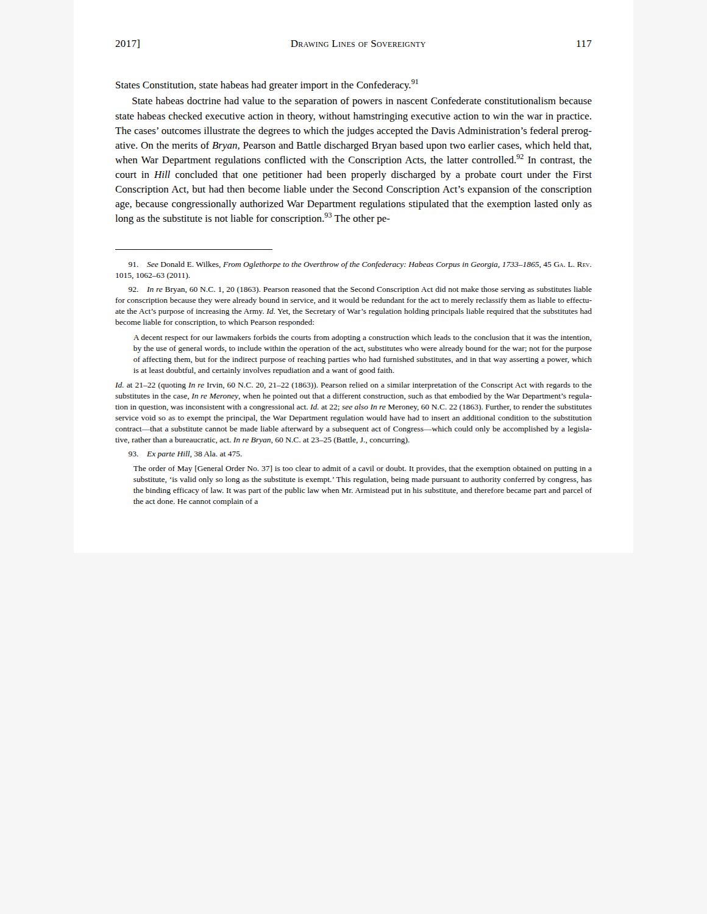2017] Drawing Lines of Sovereignty 117
States Constitution, state habeas had greater import in the Confederacy.91
State habeas doctrine had value to the separation of powers in nascent Confederate constitutionalism because state habeas checked executive action in theory, without hamstringing executive action to win the war in practice. The cases’ outcomes illustrate the degrees to which the judges accepted the Davis Administration’s federal prerogative. On the merits of Bryan, Pearson and Battle discharged Bryan based upon two earlier cases, which held that, when War Department regulations conflicted with the Conscription Acts, the latter controlled.92 In contrast, the court in Hill concluded that one petitioner had been properly discharged by a probate court under the First Conscription Act, but had then become liable under the Second Conscription Act’s expansion of the conscription age, because congressionally authorized War Department regulations stipulated that the exemption lasted only as long as the substitute is not liable for conscription.93 The other pe-
91. See Donald E. Wilkes, From Oglethorpe to the Overthrow of the Confederacy: Habeas Corpus in Georgia, 1733–1865, 45 Ga. L. Rev. 1015, 1062–63 (2011).
92. In re Bryan, 60 N.C. 1, 20 (1863). Pearson reasoned that the Second Conscription Act did not make those serving as substitutes liable for conscription because they were already bound in service, and it would be redundant for the act to merely reclassify them as liable to effectuate the Act’s purpose of increasing the Army. Id. Yet, the Secretary of War’s regulation holding principals liable required that the substitutes had become liable for conscription, to which Pearson responded:
A decent respect for our lawmakers forbids the courts from adopting a construction which leads to the conclusion that it was the intention, by the use of general words, to include within the operation of the act, substitutes who were already bound for the war; not for the purpose of affecting them, but for the indirect purpose of reaching parties who had furnished substitutes, and in that way asserting a power, which is at least doubtful, and certainly involves repudiation and a want of good faith.
Id. at 21–22 (quoting In re Irvin, 60 N.C. 20, 21–22 (1863)). Pearson relied on a similar interpretation of the Conscript Act with regards to the substitutes in the case, In re Meroney, when he pointed out that a different construction, such as that embodied by the War Department’s regulation in question, was inconsistent with a congressional act. Id. at 22; see also In re Meroney, 60 N.C. 22 (1863). Further, to render the substitutes service void so as to exempt the principal, the War Department regulation would have had to insert an additional condition to the substitution contract—that a substitute cannot be made liable afterward by a subsequent act of Congress—which could only be accomplished by a legislative, rather than a bureaucratic, act. In re Bryan, 60 N.C. at 23–25 (Battle, J., concurring).
93. Ex parte Hill, 38 Ala. at 475.
The order of May [General Order No. 37] is too clear to admit of a cavil or doubt. It provides, that the exemption obtained on putting in a substitute, ‘is valid only so long as the substitute is exempt.’ This regulation, being made pursuant to authority conferred by congress, has the binding efficacy of law. It was part of the public law when Mr. Armistead put in his substitute, and therefore became part and parcel of the act done. He cannot complain of a